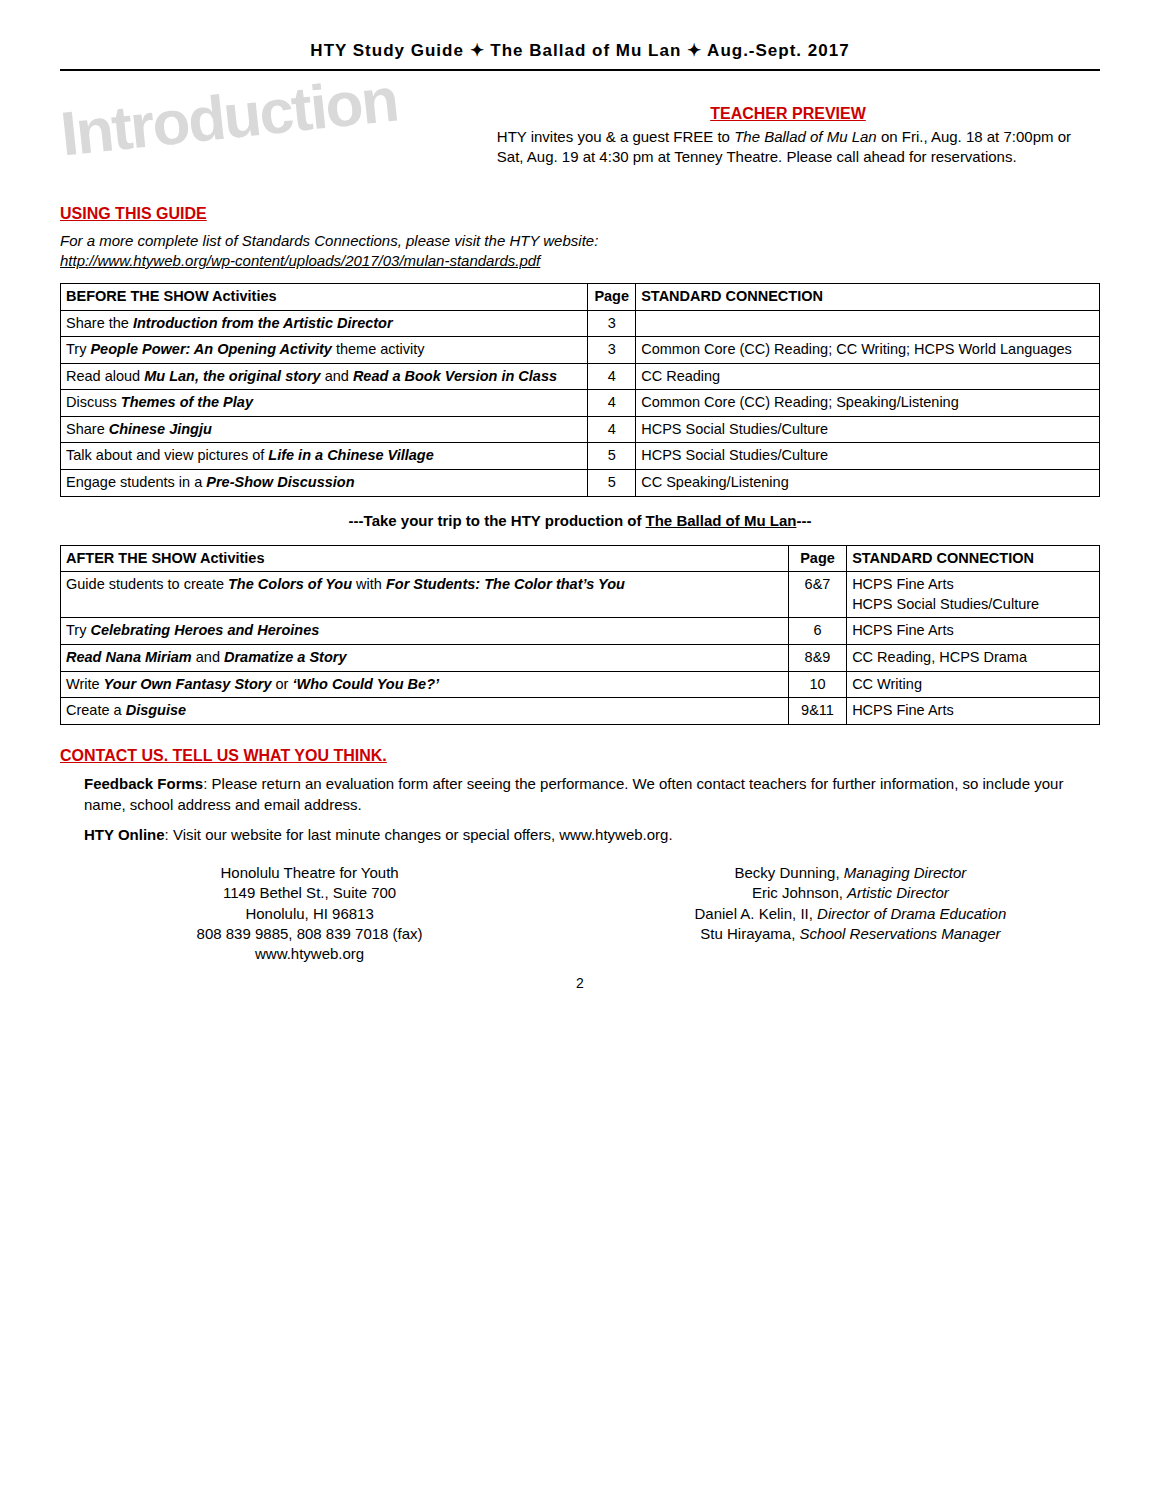HTY Study Guide ✦ The Ballad of Mu Lan ✦ Aug.-Sept. 2017
Introduction
TEACHER PREVIEW
HTY invites you & a guest FREE to The Ballad of Mu Lan on Fri., Aug. 18 at 7:00pm or Sat, Aug. 19 at 4:30 pm at Tenney Theatre. Please call ahead for reservations.
USING THIS GUIDE
For a more complete list of Standards Connections, please visit the HTY website:
http://www.htyweb.org/wp-content/uploads/2017/03/mulan-standards.pdf
| BEFORE THE SHOW Activities | Page | STANDARD CONNECTION |
| --- | --- | --- |
| Share the Introduction from the Artistic Director | 3 | |
| Try People Power: An Opening Activity theme activity | 3 | Common Core (CC) Reading; CC Writing; HCPS World Languages |
| Read aloud Mu Lan, the original story and Read a Book Version in Class | 4 | CC Reading |
| Discuss Themes of the Play | 4 | Common Core (CC) Reading; Speaking/Listening |
| Share Chinese Jingju | 4 | HCPS Social Studies/Culture |
| Talk about and view pictures of Life in a Chinese Village | 5 | HCPS Social Studies/Culture |
| Engage students in a Pre-Show Discussion | 5 | CC Speaking/Listening |
---Take your trip to the HTY production of The Ballad of Mu Lan---
| AFTER THE SHOW Activities | Page | STANDARD CONNECTION |
| --- | --- | --- |
| Guide students to create The Colors of You with For Students: The Color that’s You | 6&7 | HCPS Fine Arts HCPS Social Studies/Culture |
| Try Celebrating Heroes and Heroines | 6 | HCPS Fine Arts |
| Read Nana Miriam and Dramatize a Story | 8&9 | CC Reading, HCPS Drama |
| Write Your Own Fantasy Story or ‘Who Could You Be?’ | 10 | CC Writing |
| Create a Disguise | 9&11 | HCPS Fine Arts |
CONTACT US. TELL US WHAT YOU THINK.
Feedback Forms: Please return an evaluation form after seeing the performance. We often contact teachers for further information, so include your name, school address and email address.
HTY Online: Visit our website for last minute changes or special offers, www.htyweb.org.
Honolulu Theatre for Youth
1149 Bethel St., Suite 700
Honolulu, HI 96813
808 839 9885, 808 839 7018 (fax)
www.htyweb.org
Becky Dunning, Managing Director
Eric Johnson, Artistic Director
Daniel A. Kelin, II, Director of Drama Education
Stu Hirayama, School Reservations Manager
2